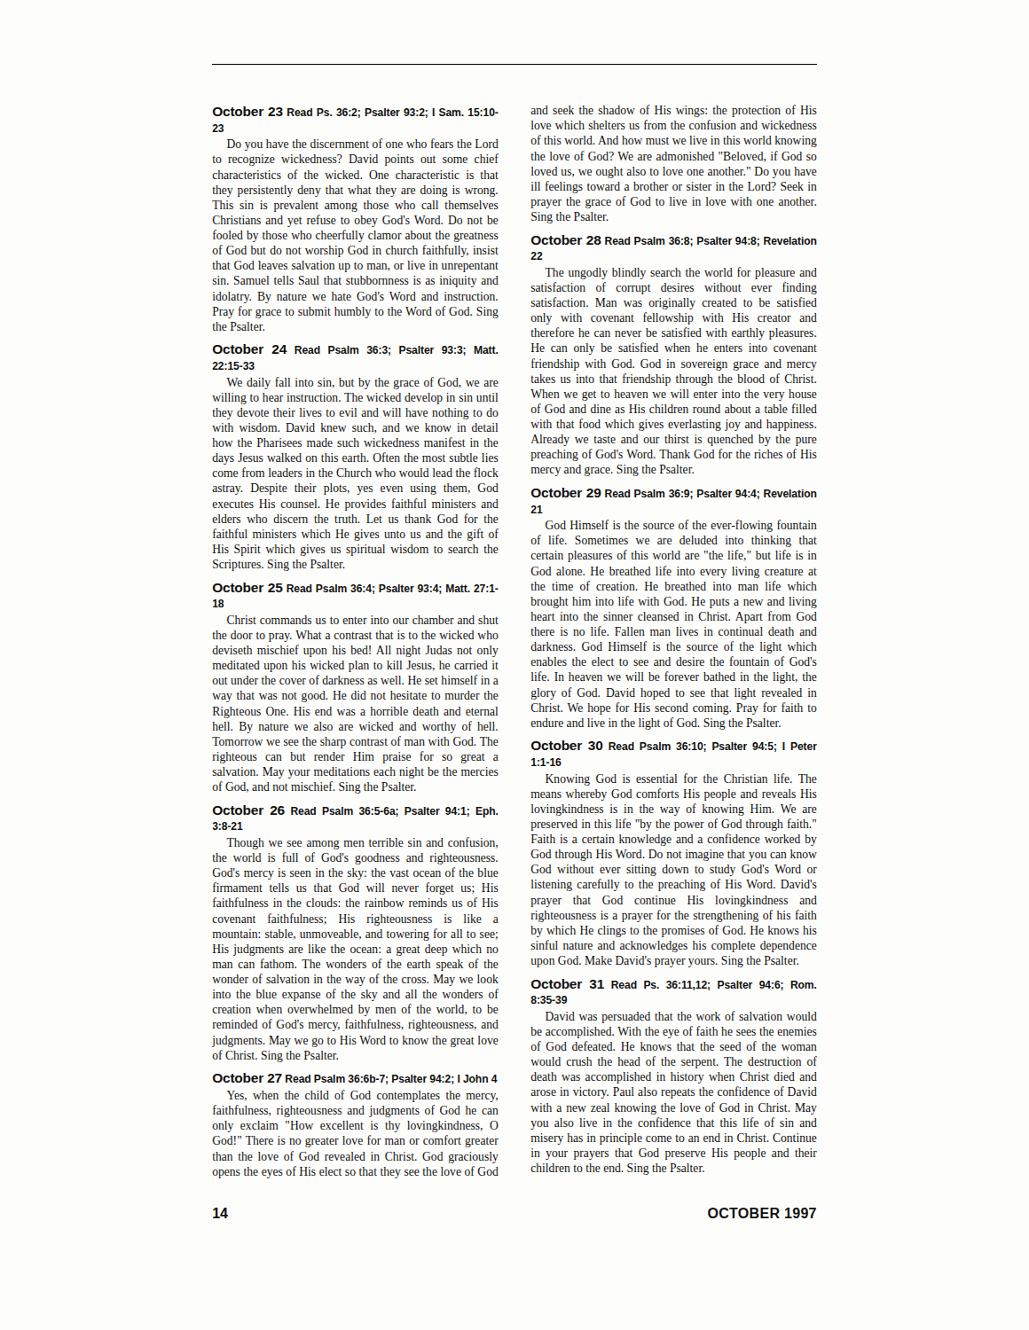October 23 Read Ps. 36:2; Psalter 93:2; I Sam. 15:10-23
Do you have the discernment of one who fears the Lord to recognize wickedness? David points out some chief characteristics of the wicked. One characteristic is that they persistently deny that what they are doing is wrong. This sin is prevalent among those who call themselves Christians and yet refuse to obey God's Word. Do not be fooled by those who cheerfully clamor about the greatness of God but do not worship God in church faithfully, insist that God leaves salvation up to man, or live in unrepentant sin. Samuel tells Saul that stubbornness is as iniquity and idolatry. By nature we hate God's Word and instruction. Pray for grace to submit humbly to the Word of God. Sing the Psalter.
October 24 Read Psalm 36:3; Psalter 93:3; Matt. 22:15-33
We daily fall into sin, but by the grace of God, we are willing to hear instruction. The wicked develop in sin until they devote their lives to evil and will have nothing to do with wisdom. David knew such, and we know in detail how the Pharisees made such wickedness manifest in the days Jesus walked on this earth. Often the most subtle lies come from leaders in the Church who would lead the flock astray. Despite their plots, yes even using them, God executes His counsel. He provides faithful ministers and elders who discern the truth. Let us thank God for the faithful ministers which He gives unto us and the gift of His Spirit which gives us spiritual wisdom to search the Scriptures. Sing the Psalter.
October 25 Read Psalm 36:4; Psalter 93:4; Matt. 27:1-18
Christ commands us to enter into our chamber and shut the door to pray. What a contrast that is to the wicked who deviseth mischief upon his bed! All night Judas not only meditated upon his wicked plan to kill Jesus, he carried it out under the cover of darkness as well. He set himself in a way that was not good. He did not hesitate to murder the Righteous One. His end was a horrible death and eternal hell. By nature we also are wicked and worthy of hell. Tomorrow we see the sharp contrast of man with God. The righteous can but render Him praise for so great a salvation. May your meditations each night be the mercies of God, and not mischief. Sing the Psalter.
October 26 Read Psalm 36:5-6a; Psalter 94:1; Eph. 3:8-21
Though we see among men terrible sin and confusion, the world is full of God's goodness and righteousness. God's mercy is seen in the sky: the vast ocean of the blue firmament tells us that God will never forget us; His faithfulness in the clouds: the rainbow reminds us of His covenant faithfulness; His righteousness is like a mountain: stable, unmoveable, and towering for all to see; His judgments are like the ocean: a great deep which no man can fathom. The wonders of the earth speak of the wonder of salvation in the way of the cross. May we look into the blue expanse of the sky and all the wonders of creation when overwhelmed by men of the world, to be reminded of God's mercy, faithfulness, righteousness, and judgments. May we go to His Word to know the great love of Christ. Sing the Psalter.
October 27 Read Psalm 36:6b-7; Psalter 94:2; I John 4
Yes, when the child of God contemplates the mercy, faithfulness, righteousness and judgments of God he can only exclaim "How excellent is thy lovingkindness, O God!" There is no greater love for man or comfort greater than the love of God revealed in Christ. God graciously opens the eyes of His elect so that they see the love of God and seek the shadow of His wings: the protection of His love which shelters us from the confusion and wickedness of this world. And how must we live in this world knowing the love of God? We are admonished "Beloved, if God so loved us, we ought also to love one another." Do you have ill feelings toward a brother or sister in the Lord? Seek in prayer the grace of God to live in love with one another. Sing the Psalter.
October 28 Read Psalm 36:8; Psalter 94:8; Revelation 22
The ungodly blindly search the world for pleasure and satisfaction of corrupt desires without ever finding satisfaction. Man was originally created to be satisfied only with covenant fellowship with His creator and therefore he can never be satisfied with earthly pleasures. He can only be satisfied when he enters into covenant friendship with God. God in sovereign grace and mercy takes us into that friendship through the blood of Christ. When we get to heaven we will enter into the very house of God and dine as His children round about a table filled with that food which gives everlasting joy and happiness. Already we taste and our thirst is quenched by the pure preaching of God's Word. Thank God for the riches of His mercy and grace. Sing the Psalter.
October 29 Read Psalm 36:9; Psalter 94:4; Revelation 21
God Himself is the source of the ever-flowing fountain of life. Sometimes we are deluded into thinking that certain pleasures of this world are "the life," but life is in God alone. He breathed life into every living creature at the time of creation. He breathed into man life which brought him into life with God. He puts a new and living heart into the sinner cleansed in Christ. Apart from God there is no life. Fallen man lives in continual death and darkness. God Himself is the source of the light which enables the elect to see and desire the fountain of God's life. In heaven we will be forever bathed in the light, the glory of God. David hoped to see that light revealed in Christ. We hope for His second coming. Pray for faith to endure and live in the light of God. Sing the Psalter.
October 30 Read Psalm 36:10; Psalter 94:5; I Peter 1:1-16
Knowing God is essential for the Christian life. The means whereby God comforts His people and reveals His lovingkindness is in the way of knowing Him. We are preserved in this life "by the power of God through faith." Faith is a certain knowledge and a confidence worked by God through His Word. Do not imagine that you can know God without ever sitting down to study God's Word or listening carefully to the preaching of His Word. David's prayer that God continue His lovingkindness and righteousness is a prayer for the strengthening of his faith by which He clings to the promises of God. He knows his sinful nature and acknowledges his complete dependence upon God. Make David's prayer yours. Sing the Psalter.
October 31 Read Ps. 36:11,12; Psalter 94:6; Rom. 8:35-39
David was persuaded that the work of salvation would be accomplished. With the eye of faith he sees the enemies of God defeated. He knows that the seed of the woman would crush the head of the serpent. The destruction of death was accomplished in history when Christ died and arose in victory. Paul also repeats the confidence of David with a new zeal knowing the love of God in Christ. May you also live in the confidence that this life of sin and misery has in principle come to an end in Christ. Continue in your prayers that God preserve His people and their children to the end. Sing the Psalter.
14 OCTOBER 1997